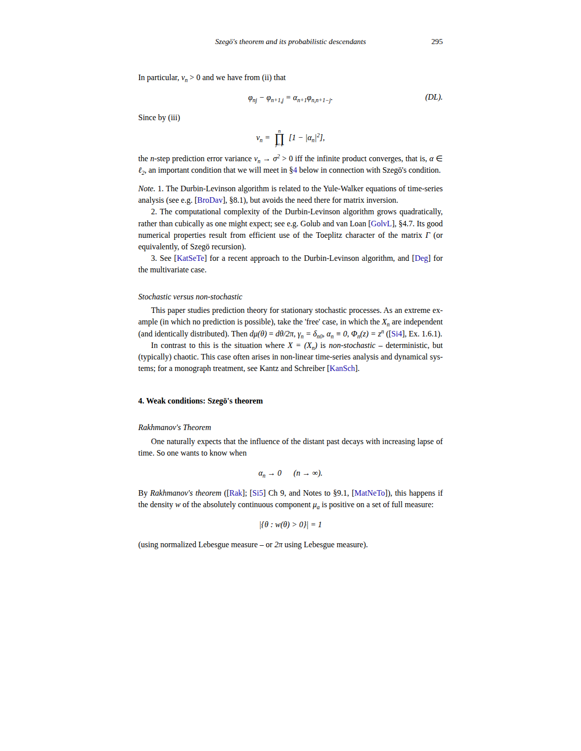Szegö's theorem and its probabilistic descendants 295
In particular, vn > 0 and we have from (ii) that
φnj − φn+1,j = αn+1φn,n+1−j. (DL).
Since by (iii)
vn = n ∏ j=1 [1 − |αn|2],
the n-step prediction error variance vn → σ2 > 0 iff the infinite product converges, that is, α ∈ ℓ2, an important condition that we will meet in §4 below in connection with Szegö's condition.
Note. 1. The Durbin-Levinson algorithm is related to the Yule-Walker equations of time-series analysis (see e.g. [BroDav], §8.1), but avoids the need there for matrix inversion.
2. The computational complexity of the Durbin-Levinson algorithm grows quadratically, rather than cubically as one might expect; see e.g. Golub and van Loan [GolvL], §4.7. Its good numerical properties result from efficient use of the Toeplitz character of the matrix Γ (or equivalently, of Szegö recursion).
3. See [KatSeTe] for a recent approach to the Durbin-Levinson algorithm, and [Deg] for the multivariate case.
Stochastic versus non-stochastic
This paper studies prediction theory for stationary stochastic processes. As an extreme example (in which no prediction is possible), take the 'free' case, in which the Xn are independent (and identically distributed). Then dμ(θ) = dθ/2π, γn = δn0, αn ≡ 0, Φn(z) = zn ([Si4], Ex. 1.6.1).
In contrast to this is the situation where X = (Xn) is non-stochastic – deterministic, but (typically) chaotic. This case often arises in non-linear time-series analysis and dynamical systems; for a monograph treatment, see Kantz and Schreiber [KanSch].
4. Weak conditions: Szegö's theorem
Rakhmanov's Theorem
One naturally expects that the influence of the distant past decays with increasing lapse of time. So one wants to know when
αn → 0 (n → ∞).
By Rakhmanov's theorem ([Rak]; [Si5] Ch 9, and Notes to §9.1, [MatNeTo]), this happens if the density w of the absolutely continuous component μa is positive on a set of full measure:
|{θ : w(θ) > 0}| = 1
(using normalized Lebesgue measure – or 2π using Lebesgue measure).